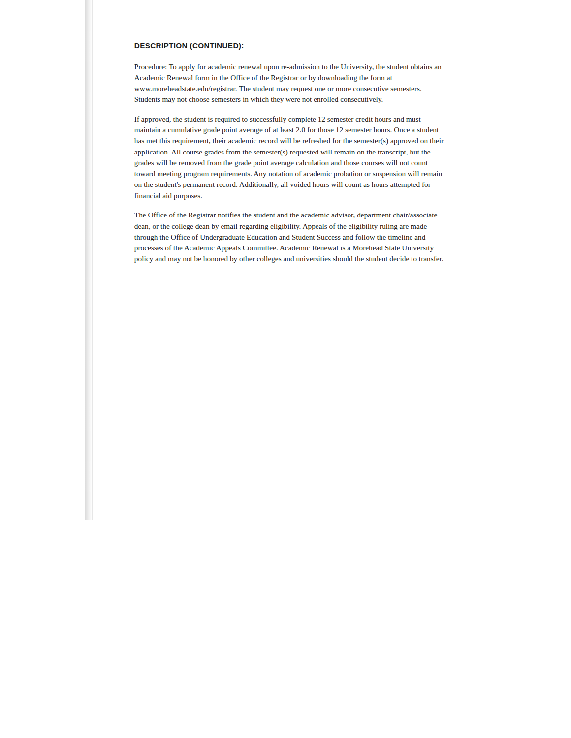DESCRIPTION (CONTINUED):
Procedure: To apply for academic renewal upon re-admission to the University, the student obtains an Academic Renewal form in the Office of the Registrar or by downloading the form at www.moreheadstate.edu/registrar. The student may request one or more consecutive semesters. Students may not choose semesters in which they were not enrolled consecutively.
If approved, the student is required to successfully complete 12 semester credit hours and must maintain a cumulative grade point average of at least 2.0 for those 12 semester hours. Once a student has met this requirement, their academic record will be refreshed for the semester(s) approved on their application. All course grades from the semester(s) requested will remain on the transcript, but the grades will be removed from the grade point average calculation and those courses will not count toward meeting program requirements. Any notation of academic probation or suspension will remain on the student's permanent record. Additionally, all voided hours will count as hours attempted for financial aid purposes.
The Office of the Registrar notifies the student and the academic advisor, department chair/associate dean, or the college dean by email regarding eligibility. Appeals of the eligibility ruling are made through the Office of Undergraduate Education and Student Success and follow the timeline and processes of the Academic Appeals Committee. Academic Renewal is a Morehead State University policy and may not be honored by other colleges and universities should the student decide to transfer.